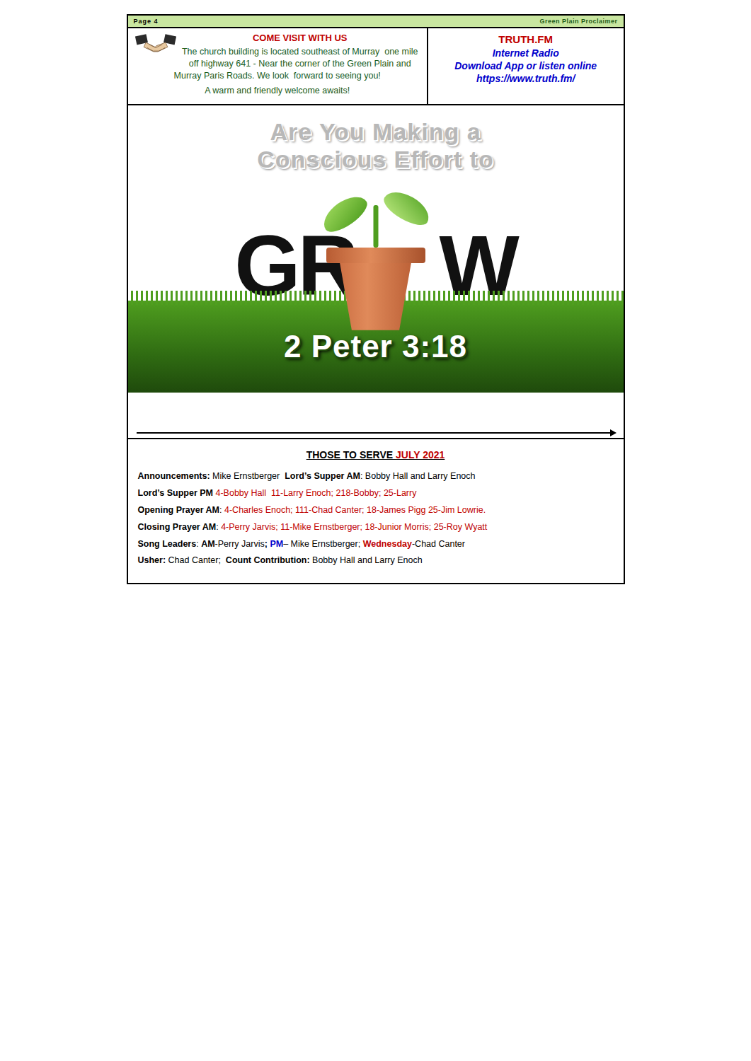Page 4
Green Plain Proclaimer
COME VISIT WITH US
The church building is located southeast of Murray one mile off highway 641 - Near the corner of the Green Plain and Murray Paris Roads. We look forward to seeing you! A warm and friendly welcome awaits!
TRUTH.FM
Internet Radio
Download App or listen online
https://www.truth.fm/
Are You Making a
Conscious Effort to
GR W
2 Peter 3:18
THOSE TO SERVE JULY 2021
Announcements: Mike Ernstberger Lord’s Supper AM: Bobby Hall and Larry Enoch
Lord’s Supper PM 4-Bobby Hall 11-Larry Enoch; 218-Bobby; 25-Larry
Opening Prayer AM: 4-Charles Enoch; 111-Chad Canter; 18-James Pigg 25-Jim Lowrie.
Closing Prayer AM: 4-Perry Jarvis; 11-Mike Ernstberger; 18-Junior Morris; 25-Roy Wyatt
Song Leaders: AM-Perry Jarvis; PM– Mike Ernstberger; Wednesday-Chad Canter
Usher: Chad Canter; Count Contribution: Bobby Hall and Larry Enoch